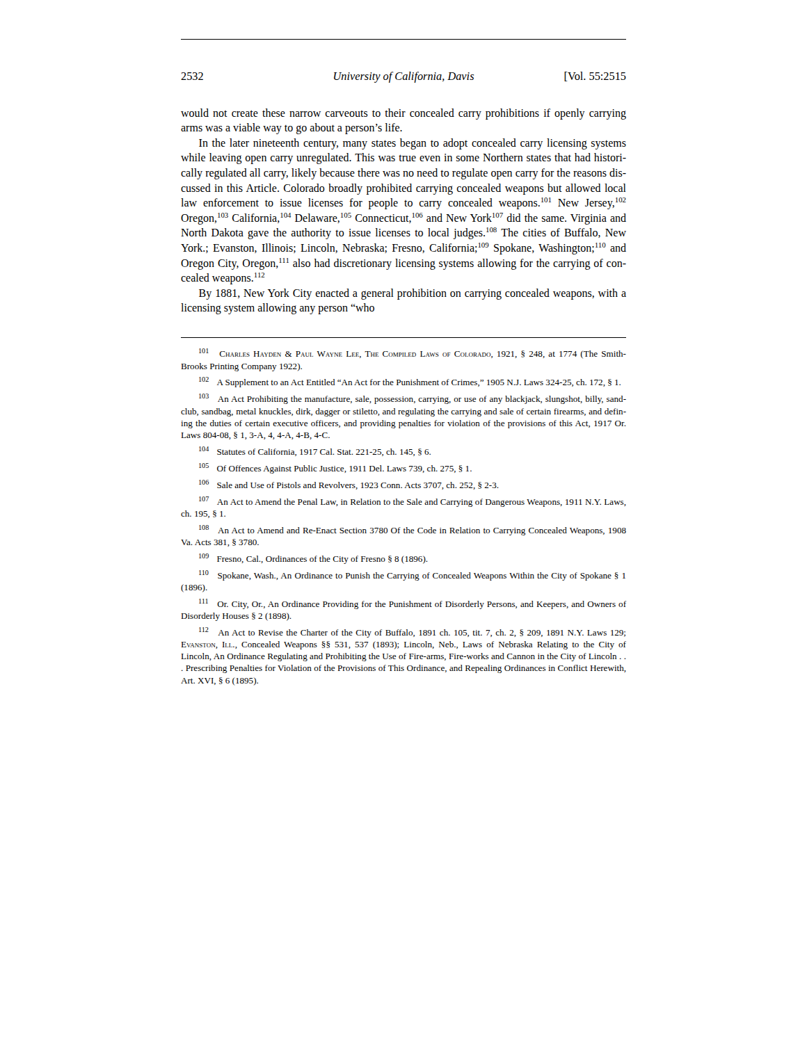2532
University of California, Davis
[Vol. 55:2515
would not create these narrow carveouts to their concealed carry prohibitions if openly carrying arms was a viable way to go about a person’s life.
In the later nineteenth century, many states began to adopt concealed carry licensing systems while leaving open carry unregulated. This was true even in some Northern states that had historically regulated all carry, likely because there was no need to regulate open carry for the reasons discussed in this Article. Colorado broadly prohibited carrying concealed weapons but allowed local law enforcement to issue licenses for people to carry concealed weapons.101 New Jersey,102 Oregon,103 California,104 Delaware,105 Connecticut,106 and New York107 did the same. Virginia and North Dakota gave the authority to issue licenses to local judges.108 The cities of Buffalo, New York.; Evanston, Illinois; Lincoln, Nebraska; Fresno, California;109 Spokane, Washington;110 and Oregon City, Oregon,111 also had discretionary licensing systems allowing for the carrying of concealed weapons.112
By 1881, New York City enacted a general prohibition on carrying concealed weapons, with a licensing system allowing any person “who
101 Charles Hayden & Paul Wayne Lee, The Compiled Laws of Colorado, 1921, § 248, at 1774 (The Smith-Brooks Printing Company 1922).
102 A Supplement to an Act Entitled “An Act for the Punishment of Crimes,” 1905 N.J. Laws 324-25, ch. 172, § 1.
103 An Act Prohibiting the manufacture, sale, possession, carrying, or use of any blackjack, slungshot, billy, sandclub, sandbag, metal knuckles, dirk, dagger or stiletto, and regulating the carrying and sale of certain firearms, and defining the duties of certain executive officers, and providing penalties for violation of the provisions of this Act, 1917 Or. Laws 804-08, § 1, 3-A, 4, 4-A, 4-B, 4-C.
104 Statutes of California, 1917 Cal. Stat. 221-25, ch. 145, § 6.
105 Of Offences Against Public Justice, 1911 Del. Laws 739, ch. 275, § 1.
106 Sale and Use of Pistols and Revolvers, 1923 Conn. Acts 3707, ch. 252, § 2-3.
107 An Act to Amend the Penal Law, in Relation to the Sale and Carrying of Dangerous Weapons, 1911 N.Y. Laws, ch. 195, § 1.
108 An Act to Amend and Re-Enact Section 3780 Of the Code in Relation to Carrying Concealed Weapons, 1908 Va. Acts 381, § 3780.
109 Fresno, Cal., Ordinances of the City of Fresno § 8 (1896).
110 Spokane, Wash., An Ordinance to Punish the Carrying of Concealed Weapons Within the City of Spokane § 1 (1896).
111 Or. City, Or., An Ordinance Providing for the Punishment of Disorderly Persons, and Keepers, and Owners of Disorderly Houses § 2 (1898).
112 An Act to Revise the Charter of the City of Buffalo, 1891 ch. 105, tit. 7, ch. 2, § 209, 1891 N.Y. Laws 129; Evanston, Ill., Concealed Weapons §§ 531, 537 (1893); Lincoln, Neb., Laws of Nebraska Relating to the City of Lincoln, An Ordinance Regulating and Prohibiting the Use of Fire-arms, Fire-works and Cannon in the City of Lincoln . . . Prescribing Penalties for Violation of the Provisions of This Ordinance, and Repealing Ordinances in Conflict Herewith, Art. XVI, § 6 (1895).